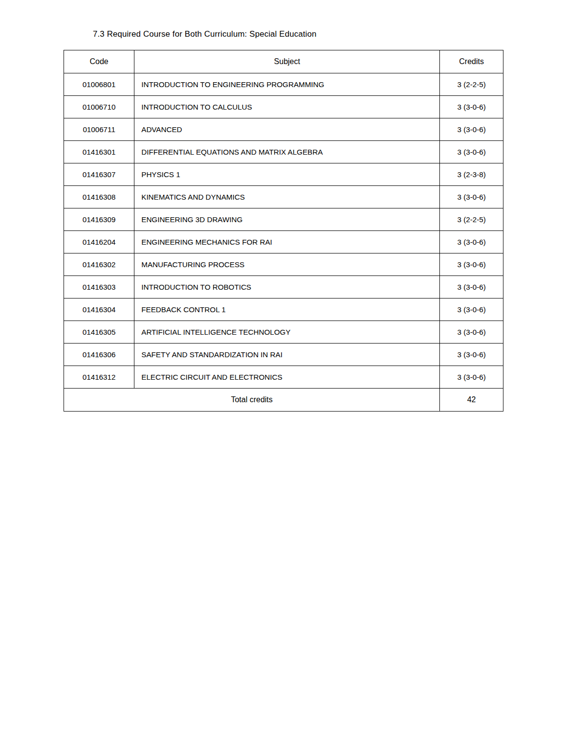7.3 Required Course for Both Curriculum: Special Education
| Code | Subject | Credits |
| --- | --- | --- |
| 01006801 | INTRODUCTION TO ENGINEERING PROGRAMMING | 3 (2-2-5) |
| 01006710 | INTRODUCTION TO CALCULUS | 3 (3-0-6) |
| 01006711 | ADVANCED | 3 (3-0-6) |
| 01416301 | DIFFERENTIAL EQUATIONS AND MATRIX ALGEBRA | 3 (3-0-6) |
| 01416307 | PHYSICS 1 | 3 (2-3-8) |
| 01416308 | KINEMATICS AND DYNAMICS | 3 (3-0-6) |
| 01416309 | ENGINEERING 3D DRAWING | 3 (2-2-5) |
| 01416204 | ENGINEERING MECHANICS FOR RAI | 3 (3-0-6) |
| 01416302 | MANUFACTURING PROCESS | 3 (3-0-6) |
| 01416303 | INTRODUCTION TO ROBOTICS | 3 (3-0-6) |
| 01416304 | FEEDBACK CONTROL 1 | 3 (3-0-6) |
| 01416305 | ARTIFICIAL INTELLIGENCE TECHNOLOGY | 3 (3-0-6) |
| 01416306 | SAFETY AND STANDARDIZATION IN RAI | 3 (3-0-6) |
| 01416312 | ELECTRIC CIRCUIT AND ELECTRONICS | 3 (3-0-6) |
| Total credits | 42 |